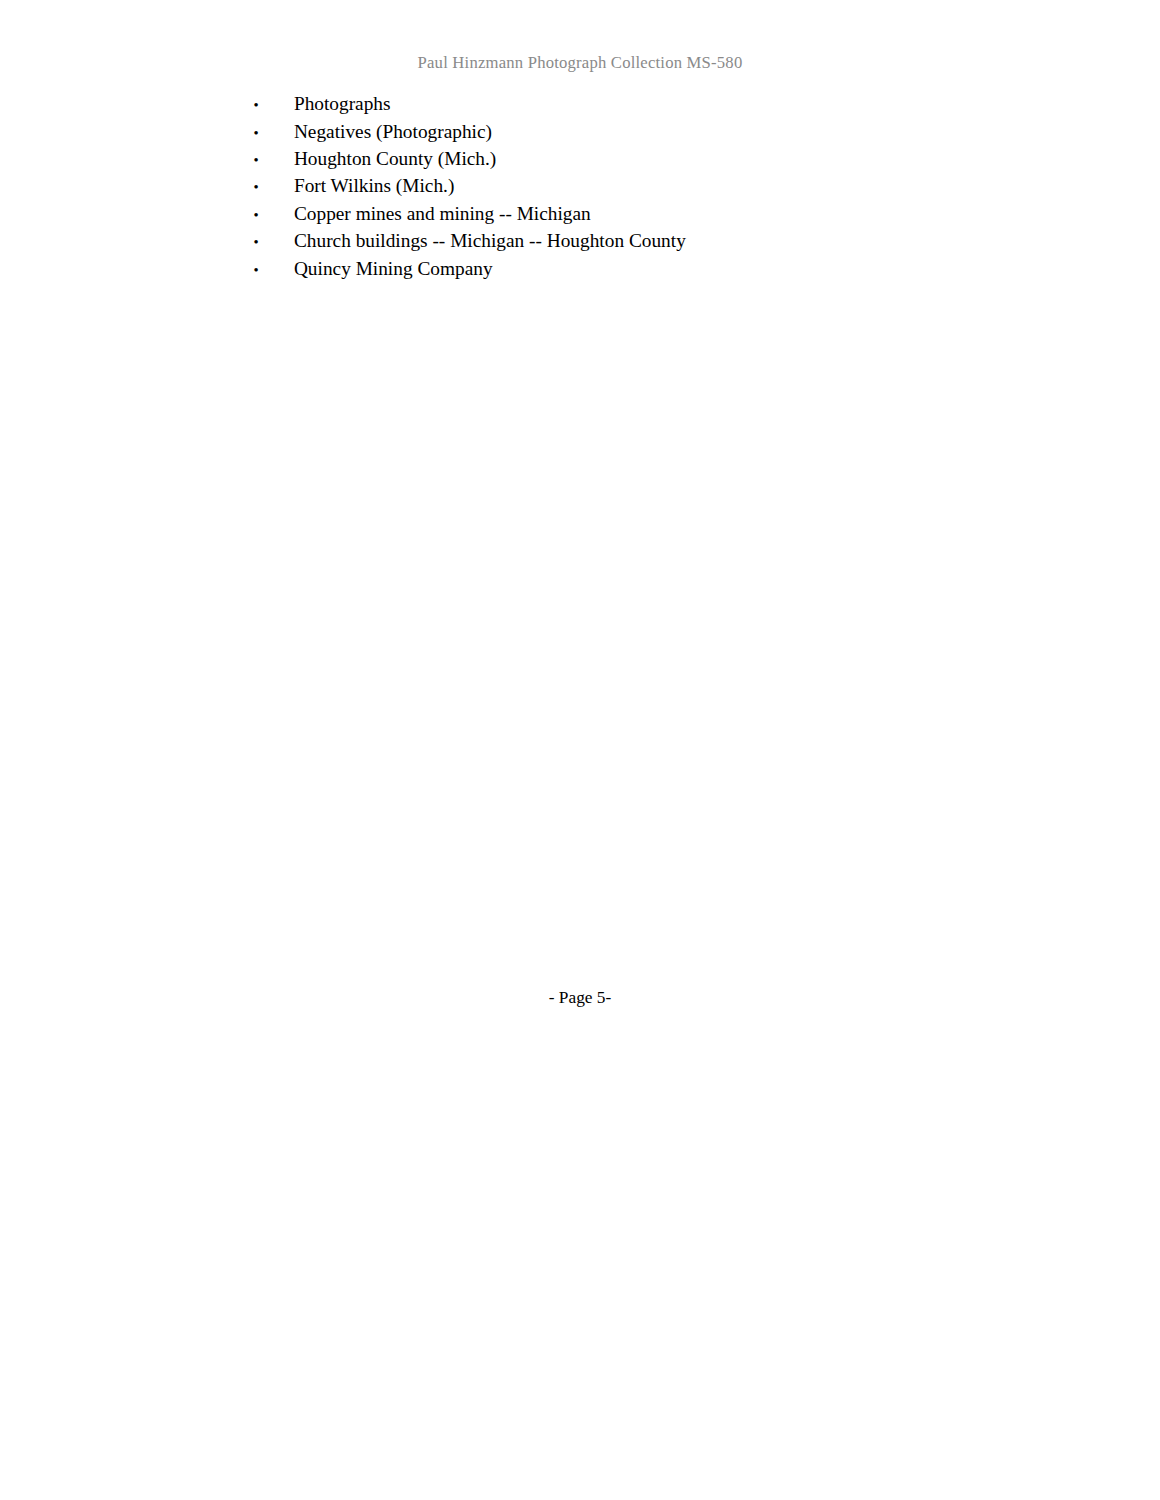Paul Hinzmann Photograph Collection MS-580
•Photographs
•Negatives (Photographic)
•Houghton County (Mich.)
•Fort Wilkins (Mich.)
•Copper mines and mining -- Michigan
•Church buildings -- Michigan -- Houghton County
•Quincy Mining Company
- Page 5-